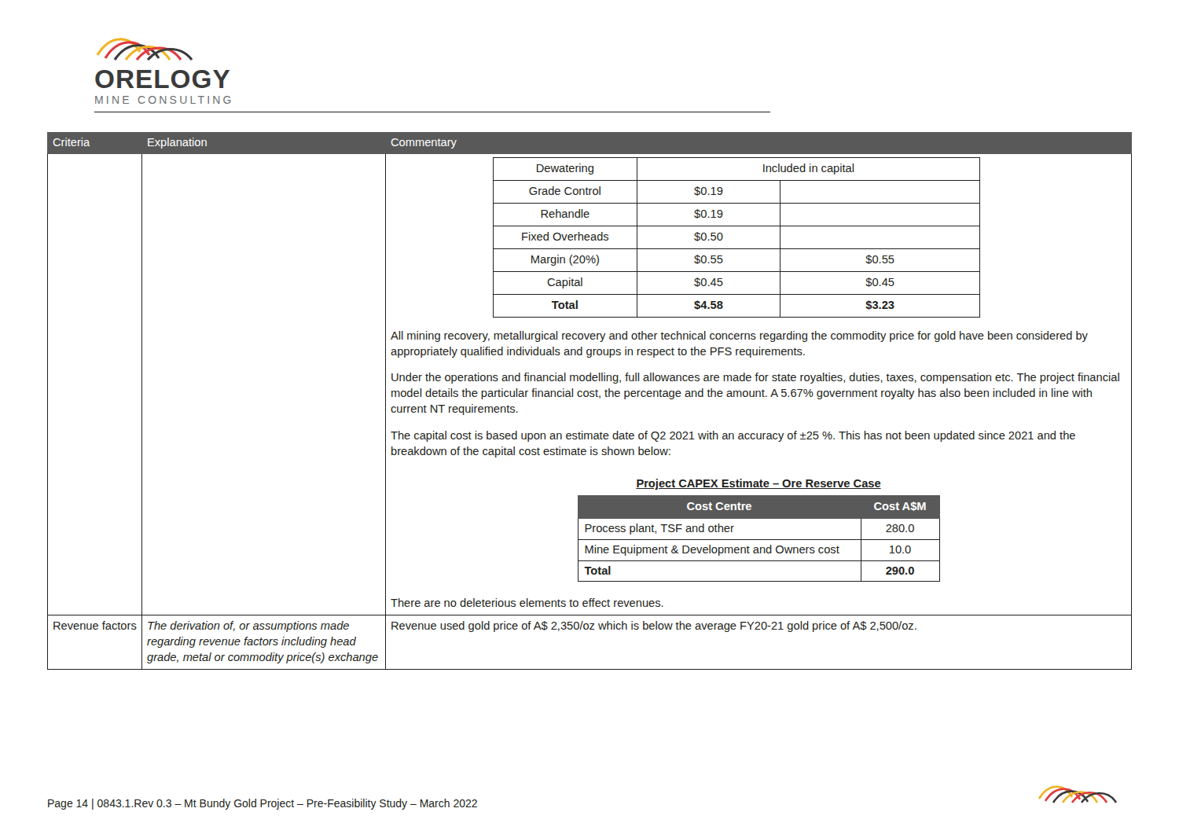ORELOGY
MINE CONSULTING
| Criteria | Explanation | Commentary |
| --- | --- | --- |
| | | / Dewatering / Included in capital / / Grade Control / $0.19 / / / Rehandle / $0.19 / / / Fixed Overheads / $0.50 / / / Margin (20%) / $0.55 / $0.55 / / Capital / $0.45 / $0.45 / / Total / $4.58 / $3.23 / All mining recovery, metallurgical recovery and other technical concerns regarding the commodity price for gold have been considered by appropriately qualified individuals and groups in respect to the PFS requirements. Under the operations and financial modelling, full allowances are made for state royalties, duties, taxes, compensation etc. The project financial model details the particular financial cost, the percentage and the amount. A 5.67% government royalty has also been included in line with current NT requirements. The capital cost is based upon an estimate date of Q2 2021 with an accuracy of ±25 %. This has not been updated since 2021 and the breakdown of the capital cost estimate is shown below: Project CAPEX Estimate – Ore Reserve Case / Cost Centre / Cost A$M / / --- / --- / / Process plant, TSF and other / 280.0 / / Mine Equipment & Development and Owners cost / 10.0 / / Total / 290.0 / There are no deleterious elements to effect revenues. |
| Revenue factors | The derivation of, or assumptions made regarding revenue factors including head grade, metal or commodity price(s) exchange | Revenue used gold price of A$ 2,350/oz which is below the average FY20-21 gold price of A$ 2,500/oz. |
Page 14 | 0843.1.Rev 0.3 – Mt Bundy Gold Project – Pre-Feasibility Study – March 2022